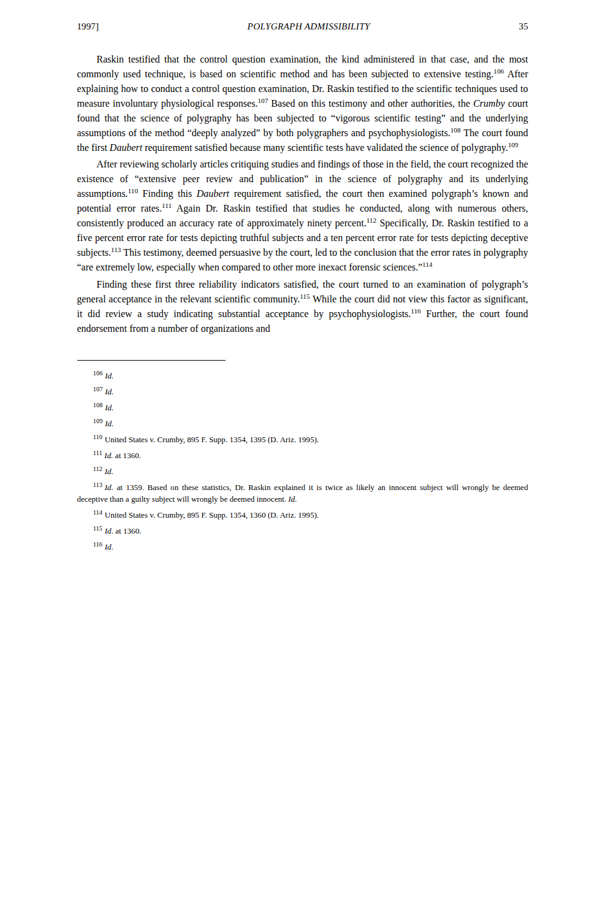1997] POLYGRAPH ADMISSIBILITY 35
Raskin testified that the control question examination, the kind administered in that case, and the most commonly used technique, is based on scientific method and has been subjected to extensive testing.106 After explaining how to conduct a control question examination, Dr. Raskin testified to the scientific techniques used to measure involuntary physiological responses.107 Based on this testimony and other authorities, the Crumby court found that the science of polygraphy has been subjected to “vigorous scientific testing” and the underlying assumptions of the method “deeply analyzed” by both polygraphers and psychophysiologists.108 The court found the first Daubert requirement satisfied because many scientific tests have validated the science of polygraphy.109
After reviewing scholarly articles critiquing studies and findings of those in the field, the court recognized the existence of “extensive peer review and publication” in the science of polygraphy and its underlying assumptions.110 Finding this Daubert requirement satisfied, the court then examined polygraph’s known and potential error rates.111 Again Dr. Raskin testified that studies he conducted, along with numerous others, consistently produced an accuracy rate of approximately ninety percent.112 Specifically, Dr. Raskin testified to a five percent error rate for tests depicting truthful subjects and a ten percent error rate for tests depicting deceptive subjects.113 This testimony, deemed persuasive by the court, led to the conclusion that the error rates in polygraphy “are extremely low, especially when compared to other more inexact forensic sciences.”114
Finding these first three reliability indicators satisfied, the court turned to an examination of polygraph’s general acceptance in the relevant scientific community.115 While the court did not view this factor as significant, it did review a study indicating substantial acceptance by psychophysiologists.116 Further, the court found endorsement from a number of organizations and
106 Id.
107 Id.
108 Id.
109 Id.
110 United States v. Crumby, 895 F. Supp. 1354, 1395 (D. Ariz. 1995).
111 Id. at 1360.
112 Id.
113 Id. at 1359. Based on these statistics, Dr. Raskin explained it is twice as likely an innocent subject will wrongly be deemed deceptive than a guilty subject will wrongly be deemed innocent. Id.
114 United States v. Crumby, 895 F. Supp. 1354, 1360 (D. Ariz. 1995).
115 Id. at 1360.
116 Id.